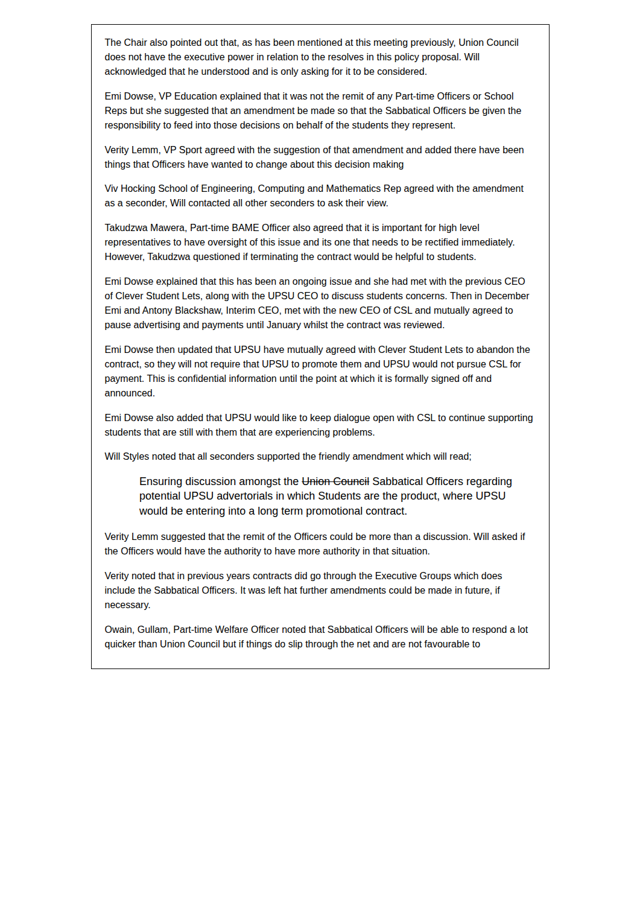The Chair also pointed out that, as has been mentioned at this meeting previously, Union Council does not have the executive power in relation to the resolves in this policy proposal. Will acknowledged that he understood and is only asking for it to be considered.
Emi Dowse, VP Education explained that it was not the remit of any Part-time Officers or School Reps but she suggested that an amendment be made so that the Sabbatical Officers be given the responsibility to feed into those decisions on behalf of the students they represent.
Verity Lemm, VP Sport agreed with the suggestion of that amendment and added there have been things that Officers have wanted to change about this decision making
Viv Hocking School of Engineering, Computing and Mathematics Rep agreed with the amendment as a seconder, Will contacted all other seconders to ask their view.
Takudzwa Mawera, Part-time BAME Officer also agreed that it is important for high level representatives to have oversight of this issue and its one that needs to be rectified immediately. However, Takudzwa questioned if terminating the contract would be helpful to students.
Emi Dowse explained that this has been an ongoing issue and she had met with the previous CEO of Clever Student Lets, along with the UPSU CEO to discuss students concerns. Then in December Emi and Antony Blackshaw, Interim CEO, met with the new CEO of CSL and mutually agreed to pause advertising and payments until January whilst the contract was reviewed.
Emi Dowse then updated that UPSU have mutually agreed with Clever Student Lets to abandon the contract, so they will not require that UPSU to promote them and UPSU would not pursue CSL for payment. This is confidential information until the point at which it is formally signed off and announced.
Emi Dowse also added that UPSU would like to keep dialogue open with CSL to continue supporting students that are still with them that are experiencing problems.
Will Styles noted that all seconders supported the friendly amendment which will read;
Ensuring discussion amongst the Union Council Sabbatical Officers regarding potential UPSU advertorials in which Students are the product, where UPSU would be entering into a long term promotional contract.
Verity Lemm suggested that the remit of the Officers could be more than a discussion. Will asked if the Officers would have the authority to have more authority in that situation.
Verity noted that in previous years contracts did go through the Executive Groups which does include the Sabbatical Officers. It was left hat further amendments could be made in future, if necessary.
Owain, Gullam, Part-time Welfare Officer noted that Sabbatical Officers will be able to respond a lot quicker than Union Council but if things do slip through the net and are not favourable to